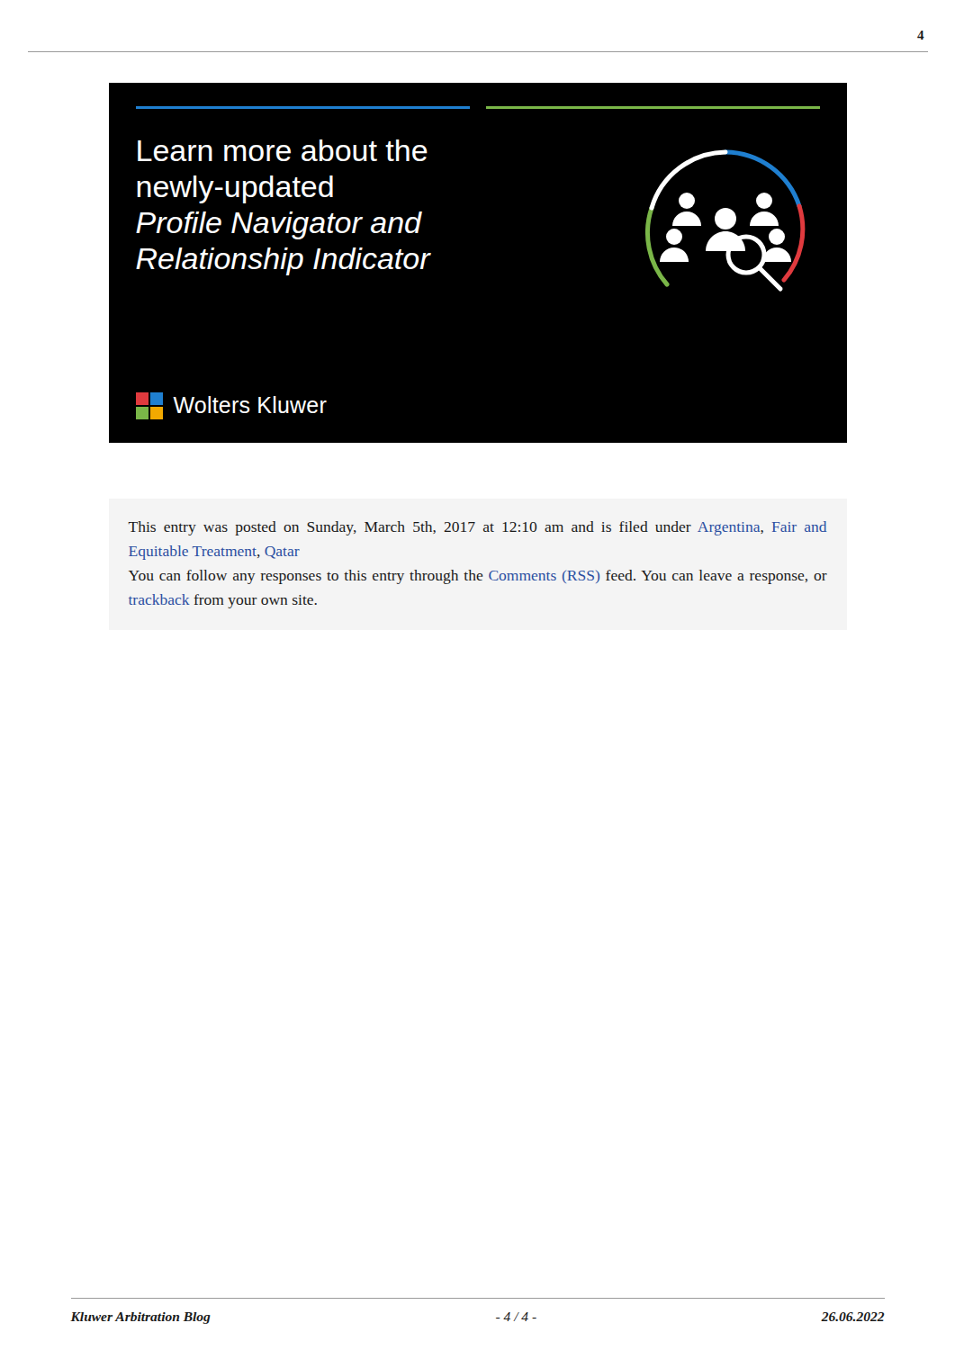4
Learn more about the
newly-updated
Profile Navigator and
Relationship Indicator
Wolters Kluwer
This entry was posted on Sunday, March 5th, 2017 at 12:10 am and is filed under Argentina, Fair and Equitable Treatment, Qatar
You can follow any responses to this entry through the Comments (RSS) feed. You can leave a response, or trackback from your own site.
Kluwer Arbitration Blog
- 4 / 4 -
26.06.2022